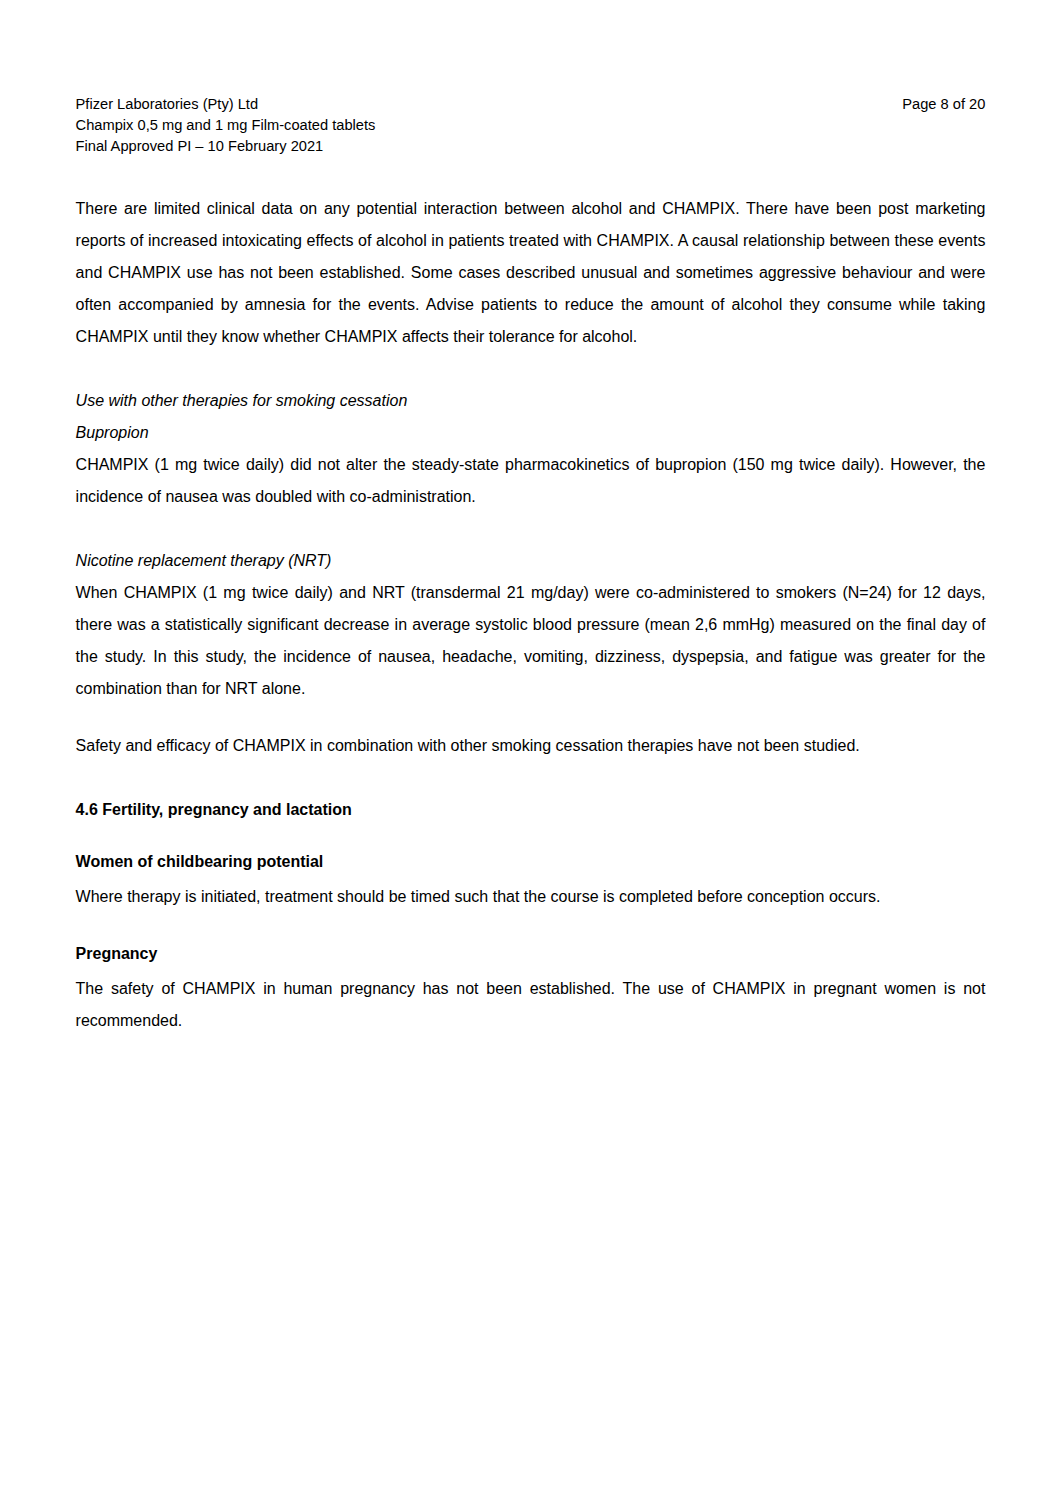Pfizer Laboratories (Pty) Ltd
Champix 0,5 mg and 1 mg Film-coated tablets
Final Approved PI – 10 February 2021
Page 8 of 20
There are limited clinical data on any potential interaction between alcohol and CHAMPIX. There have been post marketing reports of increased intoxicating effects of alcohol in patients treated with CHAMPIX. A causal relationship between these events and CHAMPIX use has not been established. Some cases described unusual and sometimes aggressive behaviour and were often accompanied by amnesia for the events. Advise patients to reduce the amount of alcohol they consume while taking CHAMPIX until they know whether CHAMPIX affects their tolerance for alcohol.
Use with other therapies for smoking cessation
Bupropion
CHAMPIX (1 mg twice daily) did not alter the steady-state pharmacokinetics of bupropion (150 mg twice daily). However, the incidence of nausea was doubled with co-administration.
Nicotine replacement therapy (NRT)
When CHAMPIX (1 mg twice daily) and NRT (transdermal 21 mg/day) were co-administered to smokers (N=24) for 12 days, there was a statistically significant decrease in average systolic blood pressure (mean 2,6 mmHg) measured on the final day of the study. In this study, the incidence of nausea, headache, vomiting, dizziness, dyspepsia, and fatigue was greater for the combination than for NRT alone.
Safety and efficacy of CHAMPIX in combination with other smoking cessation therapies have not been studied.
4.6 Fertility, pregnancy and lactation
Women of childbearing potential
Where therapy is initiated, treatment should be timed such that the course is completed before conception occurs.
Pregnancy
The safety of CHAMPIX in human pregnancy has not been established. The use of CHAMPIX in pregnant women is not recommended.